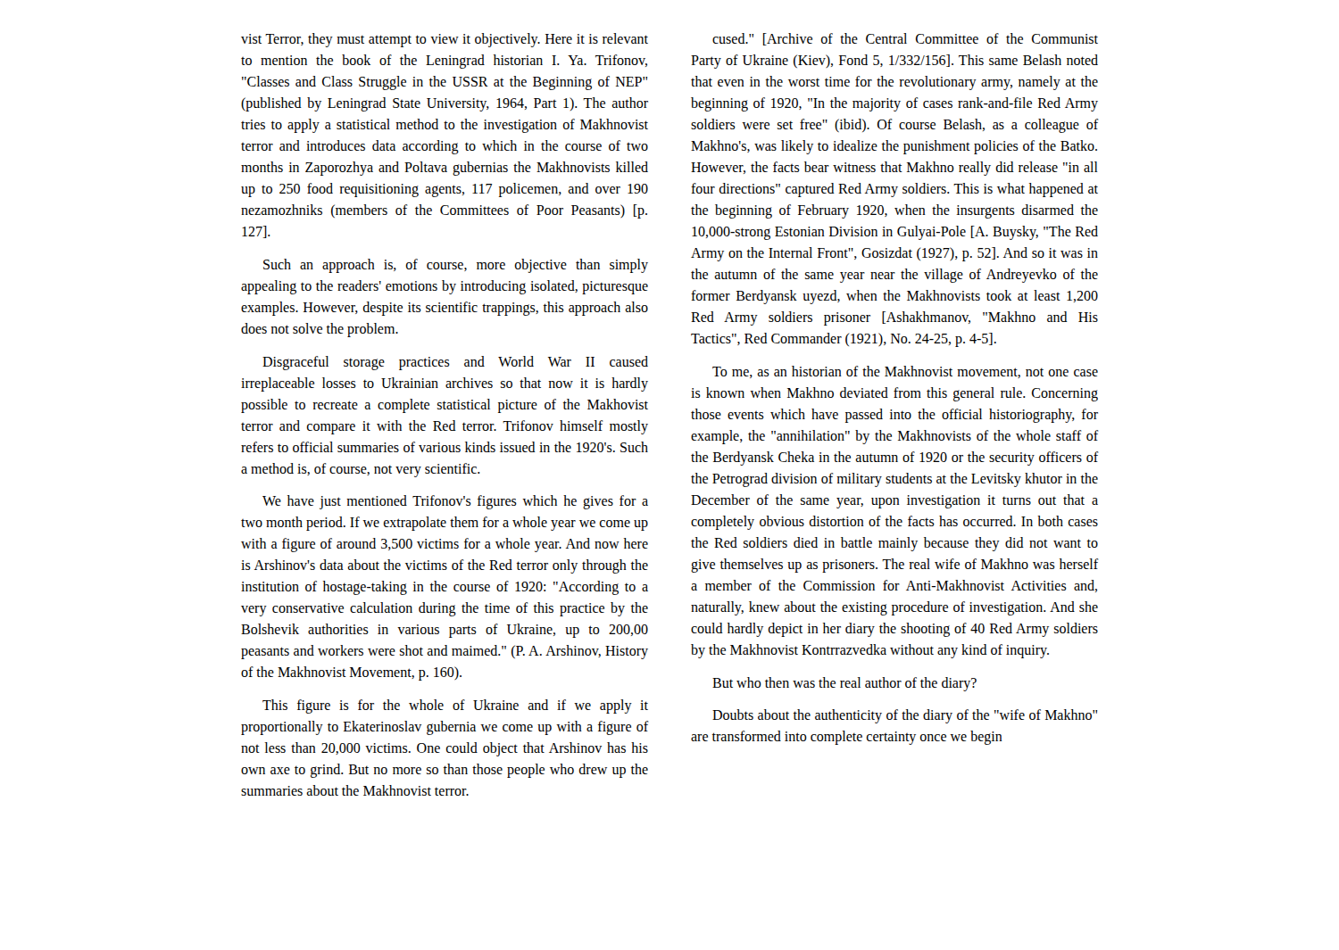vist Terror, they must attempt to view it objectively. Here it is relevant to mention the book of the Leningrad historian I. Ya. Trifonov, "Classes and Class Struggle in the USSR at the Beginning of NEP" (published by Leningrad State University, 1964, Part 1). The author tries to apply a statistical method to the investigation of Makhnovist terror and introduces data according to which in the course of two months in Zaporozhya and Poltava gubernias the Makhnovists killed up to 250 food requisitioning agents, 117 policemen, and over 190 nezamozhniks (members of the Committees of Poor Peasants) [p. 127].
Such an approach is, of course, more objective than simply appealing to the readers' emotions by introducing isolated, picturesque examples. However, despite its scientific trappings, this approach also does not solve the problem.
Disgraceful storage practices and World War II caused irreplaceable losses to Ukrainian archives so that now it is hardly possible to recreate a complete statistical picture of the Makhovist terror and compare it with the Red terror. Trifonov himself mostly refers to official summaries of various kinds issued in the 1920's. Such a method is, of course, not very scientific.
We have just mentioned Trifonov's figures which he gives for a two month period. If we extrapolate them for a whole year we come up with a figure of around 3,500 victims for a whole year. And now here is Arshinov's data about the victims of the Red terror only through the institution of hostage-taking in the course of 1920: "According to a very conservative calculation during the time of this practice by the Bolshevik authorities in various parts of Ukraine, up to 200,00 peasants and workers were shot and maimed." (P. A. Arshinov, History of the Makhnovist Movement, p. 160).
This figure is for the whole of Ukraine and if we apply it proportionally to Ekaterinoslav gubernia we come up with a figure of not less than 20,000 victims. One could object that Arshinov has his own axe to grind. But no more so than those people who drew up the summaries about the Makhnovist terror.
cused." [Archive of the Central Committee of the Communist Party of Ukraine (Kiev), Fond 5, 1/332/156]. This same Belash noted that even in the worst time for the revolutionary army, namely at the beginning of 1920, "In the majority of cases rank-and-file Red Army soldiers were set free" (ibid). Of course Belash, as a colleague of Makhno's, was likely to idealize the punishment policies of the Batko. However, the facts bear witness that Makhno really did release "in all four directions" captured Red Army soldiers. This is what happened at the beginning of February 1920, when the insurgents disarmed the 10,000-strong Estonian Division in Gulyai-Pole [A. Buysky, "The Red Army on the Internal Front", Gosizdat (1927), p. 52]. And so it was in the autumn of the same year near the village of Andreyevko of the former Berdyansk uyezd, when the Makhnovists took at least 1,200 Red Army soldiers prisoner [Ashakhmanov, "Makhno and His Tactics", Red Commander (1921), No. 24-25, p. 4-5].
To me, as an historian of the Makhnovist movement, not one case is known when Makhno deviated from this general rule. Concerning those events which have passed into the official historiography, for example, the "annihilation" by the Makhnovists of the whole staff of the Berdyansk Cheka in the autumn of 1920 or the security officers of the Petrograd division of military students at the Levitsky khutor in the December of the same year, upon investigation it turns out that a completely obvious distortion of the facts has occurred. In both cases the Red soldiers died in battle mainly because they did not want to give themselves up as prisoners. The real wife of Makhno was herself a member of the Commission for Anti-Makhnovist Activities and, naturally, knew about the existing procedure of investigation. And she could hardly depict in her diary the shooting of 40 Red Army soldiers by the Makhnovist Kontrrazvedka without any kind of inquiry.
But who then was the real author of the diary?
Doubts about the authenticity of the diary of the "wife of Makhno" are transformed into complete certainty once we begin